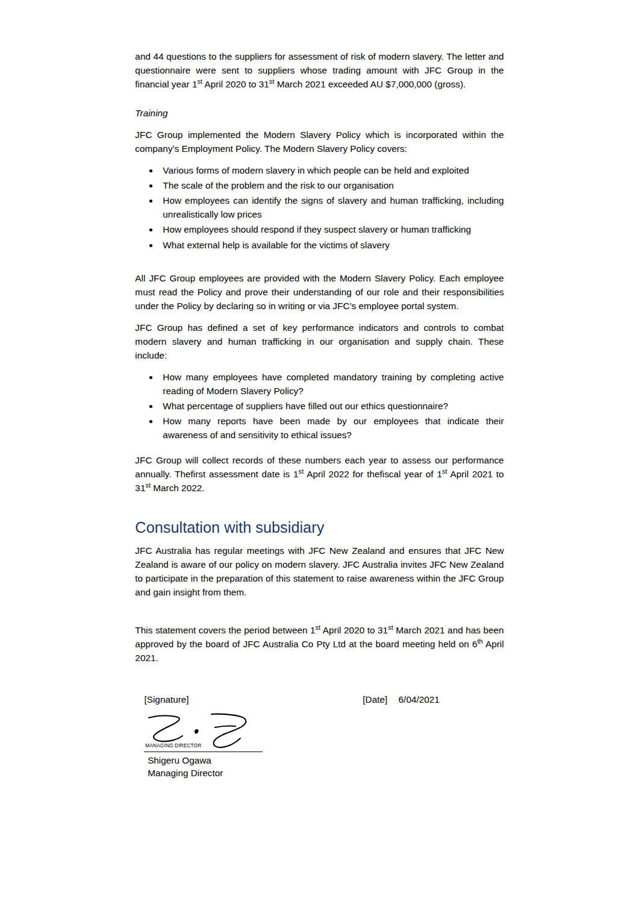and 44 questions to the suppliers for assessment of risk of modern slavery. The letter and questionnaire were sent to suppliers whose trading amount with JFC Group in the financial year 1st April 2020 to 31st March 2021 exceeded AU $7,000,000 (gross).
Training
JFC Group implemented the Modern Slavery Policy which is incorporated within the company’s Employment Policy. The Modern Slavery Policy covers:
Various forms of modern slavery in which people can be held and exploited
The scale of the problem and the risk to our organisation
How employees can identify the signs of slavery and human trafficking, including unrealistically low prices
How employees should respond if they suspect slavery or human trafficking
What external help is available for the victims of slavery
All JFC Group employees are provided with the Modern Slavery Policy. Each employee must read the Policy and prove their understanding of our role and their responsibilities under the Policy by declaring so in writing or via JFC’s employee portal system.
JFC Group has defined a set of key performance indicators and controls to combat modern slavery and human trafficking in our organisation and supply chain. These include:
How many employees have completed mandatory training by completing active reading of Modern Slavery Policy?
What percentage of suppliers have filled out our ethics questionnaire?
How many reports have been made by our employees that indicate their awareness of and sensitivity to ethical issues?
JFC Group will collect records of these numbers each year to assess our performance annually. Thefirst assessment date is 1st April 2022 for thefiscal year of 1st April 2021 to 31st March 2022.
Consultation with subsidiary
JFC Australia has regular meetings with JFC New Zealand and ensures that JFC New Zealand is aware of our policy on modern slavery. JFC Australia invites JFC New Zealand to participate in the preparation of this statement to raise awareness within the JFC Group and gain insight from them.
This statement covers the period between 1st April 2020 to 31st March 2021 and has been approved by the board of JFC Australia Co Pty Ltd at the board meeting held on 6th April 2021.
[Signature]
[Date] 6/04/2021
MANAGING DIRECTOR
Shigeru Ogawa
Managing Director